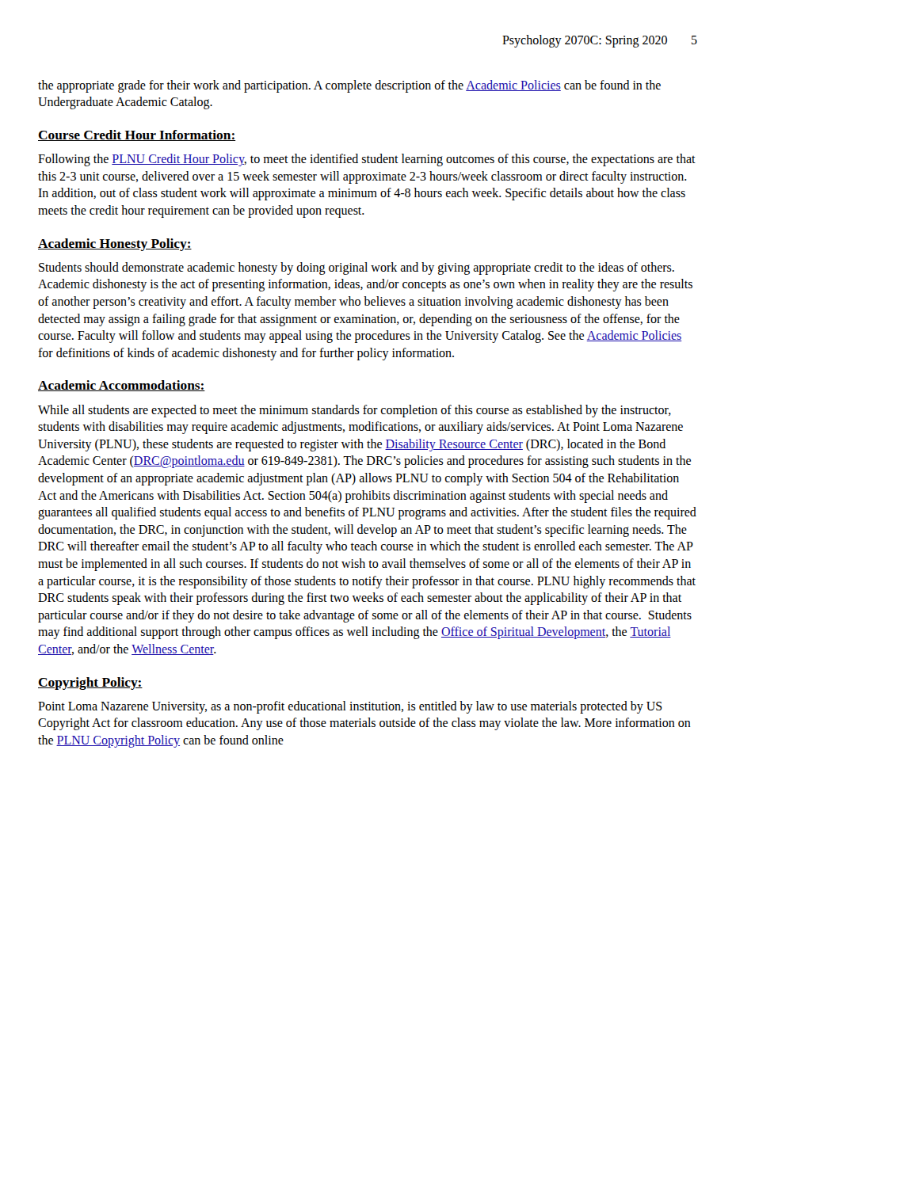Psychology 2070C: Spring 2020 5
the appropriate grade for their work and participation. A complete description of the Academic Policies can be found in the Undergraduate Academic Catalog.
Course Credit Hour Information:
Following the PLNU Credit Hour Policy, to meet the identified student learning outcomes of this course, the expectations are that this 2-3 unit course, delivered over a 15 week semester will approximate 2-3 hours/week classroom or direct faculty instruction. In addition, out of class student work will approximate a minimum of 4-8 hours each week. Specific details about how the class meets the credit hour requirement can be provided upon request.
Academic Honesty Policy:
Students should demonstrate academic honesty by doing original work and by giving appropriate credit to the ideas of others. Academic dishonesty is the act of presenting information, ideas, and/or concepts as one’s own when in reality they are the results of another person’s creativity and effort. A faculty member who believes a situation involving academic dishonesty has been detected may assign a failing grade for that assignment or examination, or, depending on the seriousness of the offense, for the course. Faculty will follow and students may appeal using the procedures in the University Catalog. See the Academic Policies for definitions of kinds of academic dishonesty and for further policy information.
Academic Accommodations:
While all students are expected to meet the minimum standards for completion of this course as established by the instructor, students with disabilities may require academic adjustments, modifications, or auxiliary aids/services. At Point Loma Nazarene University (PLNU), these students are requested to register with the Disability Resource Center (DRC), located in the Bond Academic Center (DRC@pointloma.edu or 619-849-2381). The DRC’s policies and procedures for assisting such students in the development of an appropriate academic adjustment plan (AP) allows PLNU to comply with Section 504 of the Rehabilitation Act and the Americans with Disabilities Act. Section 504(a) prohibits discrimination against students with special needs and guarantees all qualified students equal access to and benefits of PLNU programs and activities. After the student files the required documentation, the DRC, in conjunction with the student, will develop an AP to meet that student’s specific learning needs. The DRC will thereafter email the student’s AP to all faculty who teach course in which the student is enrolled each semester. The AP must be implemented in all such courses. If students do not wish to avail themselves of some or all of the elements of their AP in a particular course, it is the responsibility of those students to notify their professor in that course. PLNU highly recommends that DRC students speak with their professors during the first two weeks of each semester about the applicability of their AP in that particular course and/or if they do not desire to take advantage of some or all of the elements of their AP in that course. Students may find additional support through other campus offices as well including the Office of Spiritual Development, the Tutorial Center, and/or the Wellness Center.
Copyright Policy:
Point Loma Nazarene University, as a non-profit educational institution, is entitled by law to use materials protected by US Copyright Act for classroom education. Any use of those materials outside of the class may violate the law. More information on the PLNU Copyright Policy can be found online